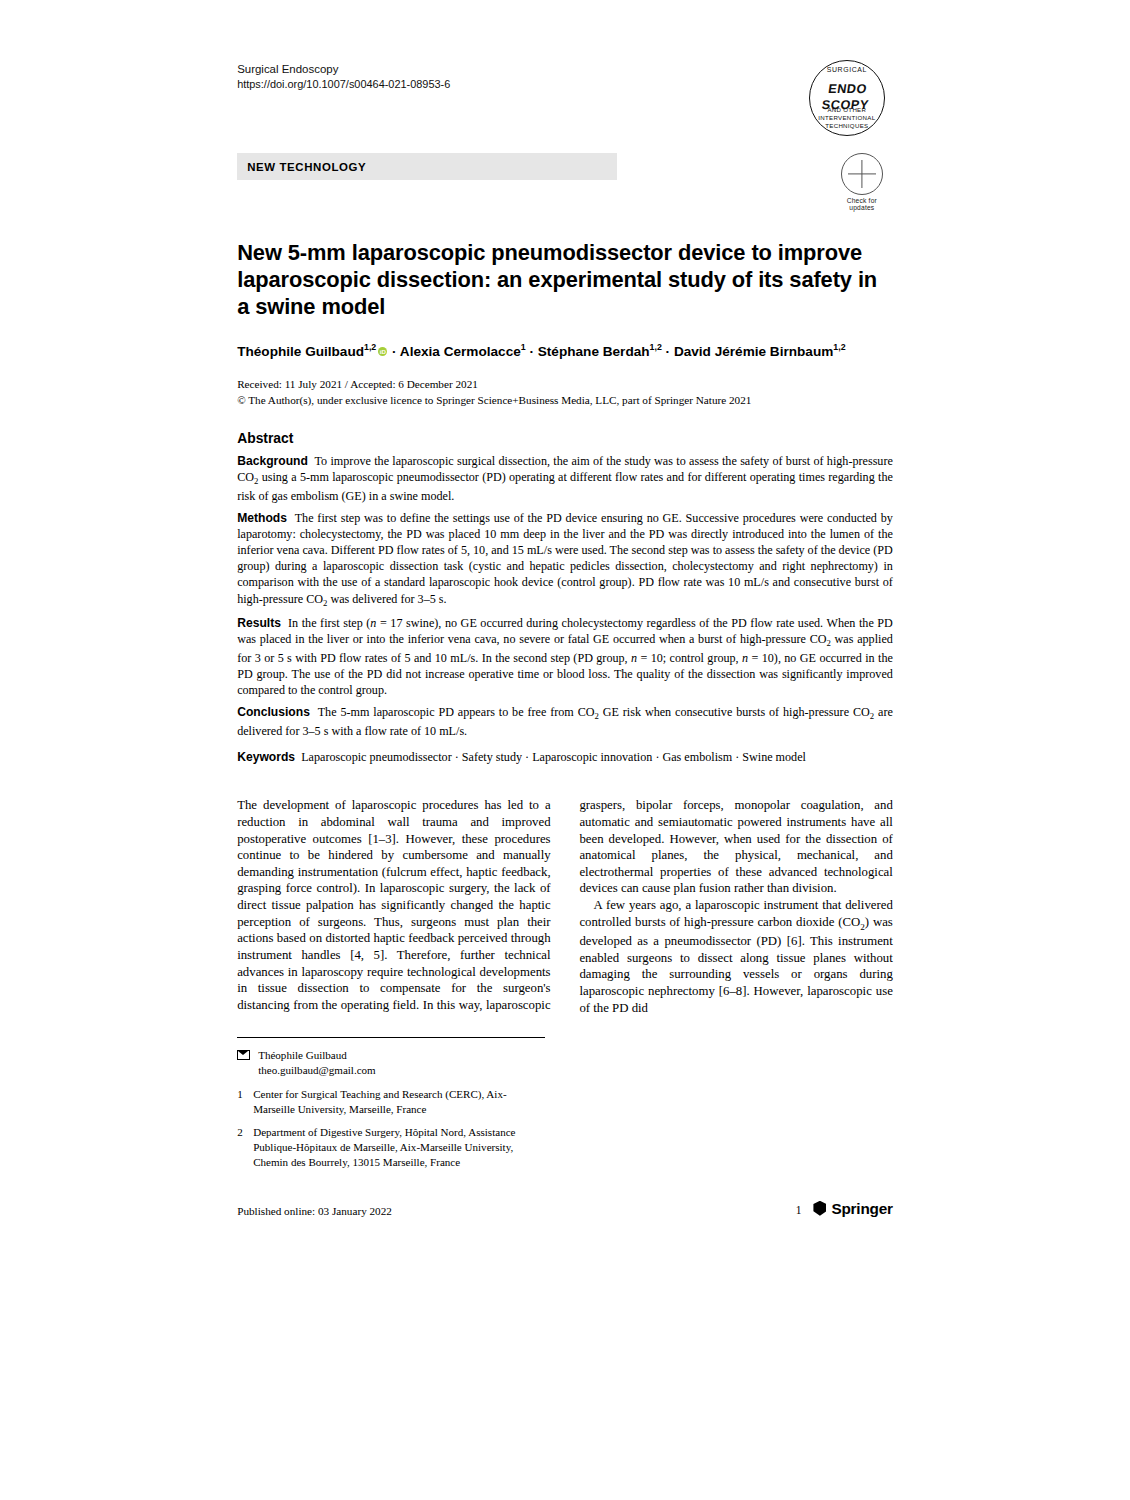Surgical Endoscopy
https://doi.org/10.1007/s00464-021-08953-6
Surgical
ENDO
SCOPY
and Other Interventional Techniques
New Technology
Check for
updates
New 5-mm laparoscopic pneumodissector device to improve laparoscopic dissection: an experimental study of its safety in a swine model
Théophile Guilbaud1,2 · Alexia Cermolacce1 · Stéphane Berdah1,2 · David Jérémie Birnbaum1,2
Received: 11 July 2021 / Accepted: 6 December 2021
© The Author(s), under exclusive licence to Springer Science+Business Media, LLC, part of Springer Nature 2021
Abstract
Background To improve the laparoscopic surgical dissection, the aim of the study was to assess the safety of burst of high-pressure CO2 using a 5-mm laparoscopic pneumodissector (PD) operating at different flow rates and for different operating times regarding the risk of gas embolism (GE) in a swine model.
Methods The first step was to define the settings use of the PD device ensuring no GE. Successive procedures were conducted by laparotomy: cholecystectomy, the PD was placed 10 mm deep in the liver and the PD was directly introduced into the lumen of the inferior vena cava. Different PD flow rates of 5, 10, and 15 mL/s were used. The second step was to assess the safety of the device (PD group) during a laparoscopic dissection task (cystic and hepatic pedicles dissection, cholecystectomy and right nephrectomy) in comparison with the use of a standard laparoscopic hook device (control group). PD flow rate was 10 mL/s and consecutive burst of high-pressure CO2 was delivered for 3–5 s.
Results In the first step (n = 17 swine), no GE occurred during cholecystectomy regardless of the PD flow rate used. When the PD was placed in the liver or into the inferior vena cava, no severe or fatal GE occurred when a burst of high-pressure CO2 was applied for 3 or 5 s with PD flow rates of 5 and 10 mL/s. In the second step (PD group, n = 10; control group, n = 10), no GE occurred in the PD group. The use of the PD did not increase operative time or blood loss. The quality of the dissection was significantly improved compared to the control group.
Conclusions The 5-mm laparoscopic PD appears to be free from CO2 GE risk when consecutive bursts of high-pressure CO2 are delivered for 3–5 s with a flow rate of 10 mL/s.
Keywords Laparoscopic pneumodissector · Safety study · Laparoscopic innovation · Gas embolism · Swine model
The development of laparoscopic procedures has led to a reduction in abdominal wall trauma and improved postoperative outcomes [1–3]. However, these procedures continue to be hindered by cumbersome and manually demanding instrumentation (fulcrum effect, haptic feedback, grasping force control). In laparoscopic surgery, the lack of direct tissue palpation has significantly changed the haptic perception of surgeons. Thus, surgeons must plan their actions based on distorted haptic feedback perceived through instrument handles [4, 5]. Therefore, further technical advances in laparoscopy require technological developments in tissue dissection to compensate for the surgeon's distancing from the operating field. In this way, laparoscopic graspers, bipolar forceps, monopolar coagulation, and automatic and semiautomatic powered instruments have all been developed. However, when used for the dissection of anatomical planes, the physical, mechanical, and electrothermal properties of these advanced technological devices can cause plan fusion rather than division.
A few years ago, a laparoscopic instrument that delivered controlled bursts of high-pressure carbon dioxide (CO2) was developed as a pneumodissector (PD) [6]. This instrument enabled surgeons to dissect along tissue planes without damaging the surrounding vessels or organs during laparoscopic nephrectomy [6–8]. However, laparoscopic use of the PD did
Théophile Guilbaud
theo.guilbaud@gmail.com
1
Center for Surgical Teaching and Research (CERC), Aix-Marseille University, Marseille, France
2
Department of Digestive Surgery, Hôpital Nord, Assistance Publique-Hôpitaux de Marseille, Aix-Marseille University, Chemin des Bourrely, 13015 Marseille, France
Published online: 03 January 2022
1
Springer